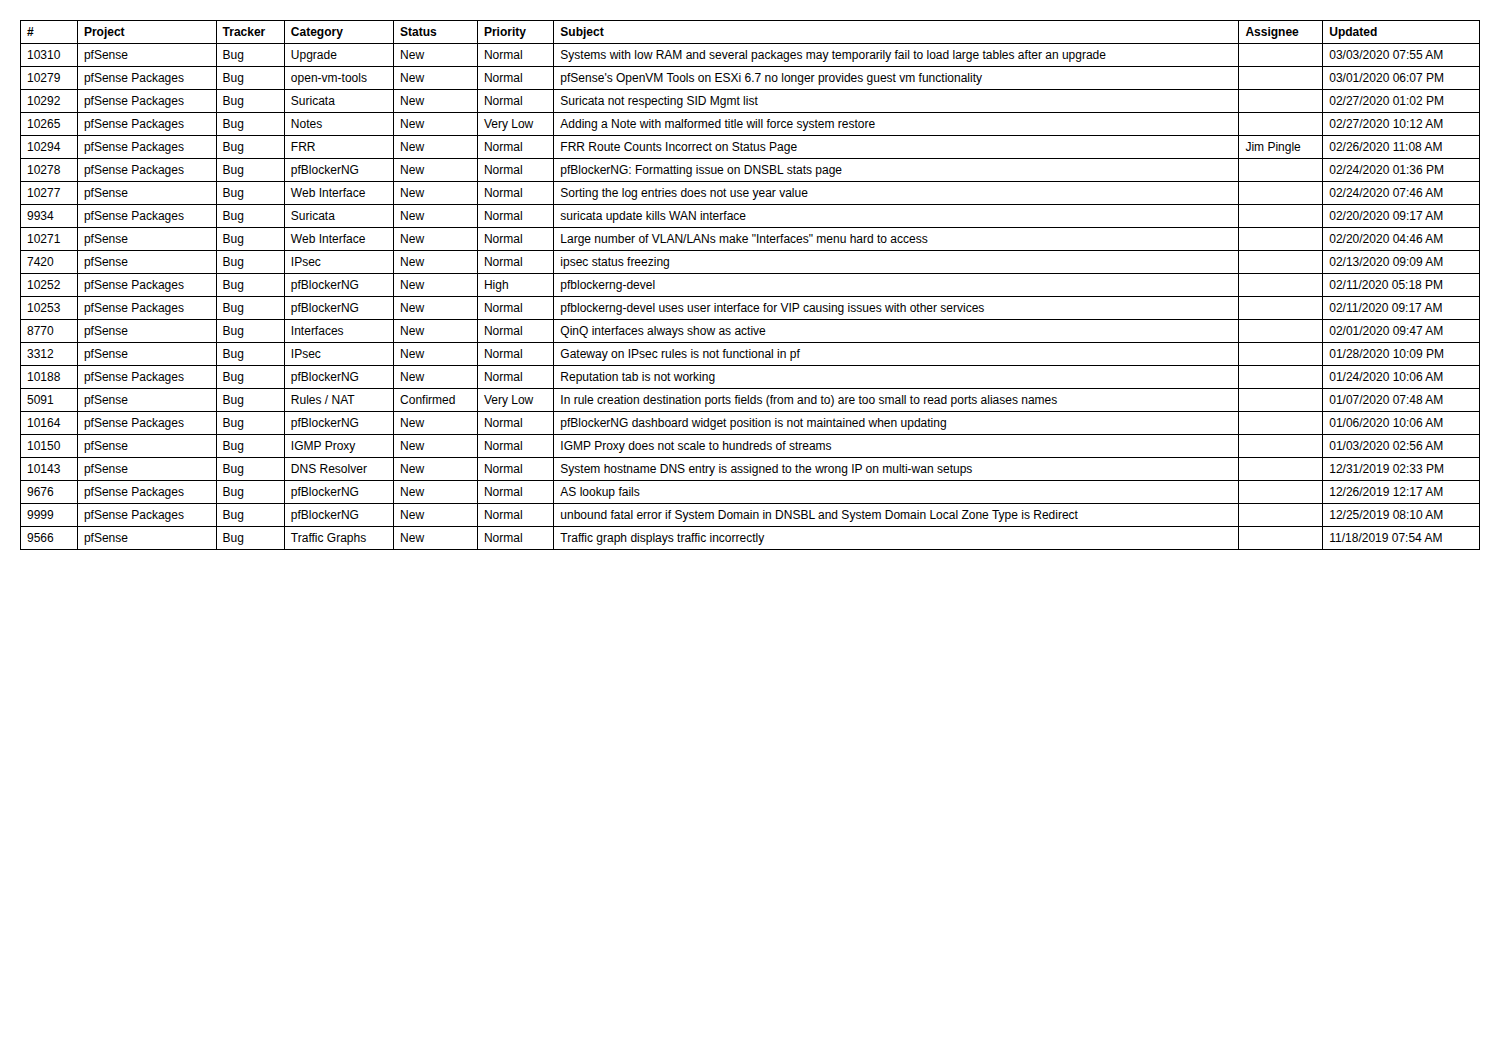| # | Project | Tracker | Category | Status | Priority | Subject | Assignee | Updated |
| --- | --- | --- | --- | --- | --- | --- | --- | --- |
| 10310 | pfSense | Bug | Upgrade | New | Normal | Systems with low RAM and several packages may temporarily fail to load large tables after an upgrade | | 03/03/2020 07:55 AM |
| 10279 | pfSense Packages | Bug | open-vm-tools | New | Normal | pfSense's OpenVM Tools on ESXi 6.7 no longer provides guest vm functionality | | 03/01/2020 06:07 PM |
| 10292 | pfSense Packages | Bug | Suricata | New | Normal | Suricata not respecting SID Mgmt list | | 02/27/2020 01:02 PM |
| 10265 | pfSense Packages | Bug | Notes | New | Very Low | Adding a Note with malformed title will force system restore | | 02/27/2020 10:12 AM |
| 10294 | pfSense Packages | Bug | FRR | New | Normal | FRR Route Counts Incorrect on Status Page | Jim Pingle | 02/26/2020 11:08 AM |
| 10278 | pfSense Packages | Bug | pfBlockerNG | New | Normal | pfBlockerNG: Formatting issue on DNSBL stats page | | 02/24/2020 01:36 PM |
| 10277 | pfSense | Bug | Web Interface | New | Normal | Sorting the log entries does not use year value | | 02/24/2020 07:46 AM |
| 9934 | pfSense Packages | Bug | Suricata | New | Normal | suricata update kills WAN interface | | 02/20/2020 09:17 AM |
| 10271 | pfSense | Bug | Web Interface | New | Normal | Large number of VLAN/LANs make "Interfaces" menu hard to access | | 02/20/2020 04:46 AM |
| 7420 | pfSense | Bug | IPsec | New | Normal | ipsec status freezing | | 02/13/2020 09:09 AM |
| 10252 | pfSense Packages | Bug | pfBlockerNG | New | High | pfblockerng-devel | | 02/11/2020 05:18 PM |
| 10253 | pfSense Packages | Bug | pfBlockerNG | New | Normal | pfblockerng-devel uses user interface for VIP causing issues with other services | | 02/11/2020 09:17 AM |
| 8770 | pfSense | Bug | Interfaces | New | Normal | QinQ interfaces always show as active | | 02/01/2020 09:47 AM |
| 3312 | pfSense | Bug | IPsec | New | Normal | Gateway on IPsec rules is not functional in pf | | 01/28/2020 10:09 PM |
| 10188 | pfSense Packages | Bug | pfBlockerNG | New | Normal | Reputation tab is not working | | 01/24/2020 10:06 AM |
| 5091 | pfSense | Bug | Rules / NAT | Confirmed | Very Low | In rule creation destination ports fields (from and to) are too small to read ports aliases names | | 01/07/2020 07:48 AM |
| 10164 | pfSense Packages | Bug | pfBlockerNG | New | Normal | pfBlockerNG dashboard widget position is not maintained when updating | | 01/06/2020 10:06 AM |
| 10150 | pfSense | Bug | IGMP Proxy | New | Normal | IGMP Proxy does not scale to hundreds of streams | | 01/03/2020 02:56 AM |
| 10143 | pfSense | Bug | DNS Resolver | New | Normal | System hostname DNS entry is assigned to the wrong IP on multi-wan setups | | 12/31/2019 02:33 PM |
| 9676 | pfSense Packages | Bug | pfBlockerNG | New | Normal | AS lookup fails | | 12/26/2019 12:17 AM |
| 9999 | pfSense Packages | Bug | pfBlockerNG | New | Normal | unbound fatal error if System Domain in DNSBL and System Domain Local Zone Type is Redirect | | 12/25/2019 08:10 AM |
| 9566 | pfSense | Bug | Traffic Graphs | New | Normal | Traffic graph displays traffic incorrectly | | 11/18/2019 07:54 AM |